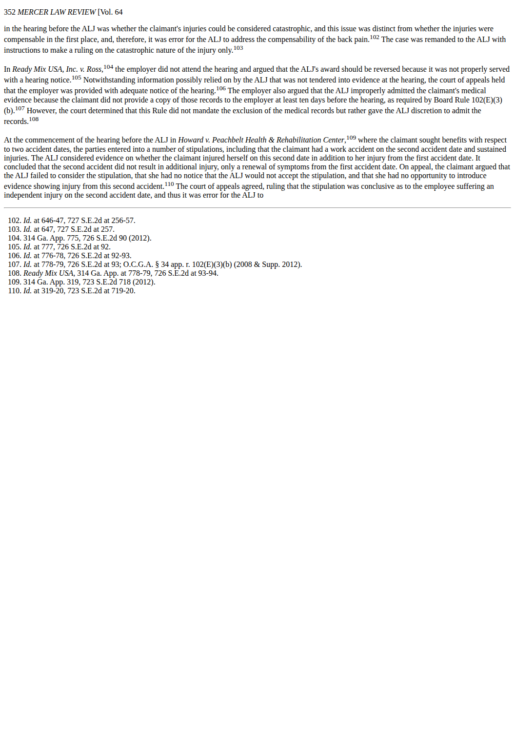352 MERCER LAW REVIEW [Vol. 64
in the hearing before the ALJ was whether the claimant's injuries could be considered catastrophic, and this issue was distinct from whether the injuries were compensable in the first place, and, therefore, it was error for the ALJ to address the compensability of the back pain.102 The case was remanded to the ALJ with instructions to make a ruling on the catastrophic nature of the injury only.103
In Ready Mix USA, Inc. v. Ross,104 the employer did not attend the hearing and argued that the ALJ's award should be reversed because it was not properly served with a hearing notice.105 Notwithstanding information possibly relied on by the ALJ that was not tendered into evidence at the hearing, the court of appeals held that the employer was provided with adequate notice of the hearing.106 The employer also argued that the ALJ improperly admitted the claimant's medical evidence because the claimant did not provide a copy of those records to the employer at least ten days before the hearing, as required by Board Rule 102(E)(3)(b).107 However, the court determined that this Rule did not mandate the exclusion of the medical records but rather gave the ALJ discretion to admit the records.108
At the commencement of the hearing before the ALJ in Howard v. Peachbelt Health & Rehabilitation Center,109 where the claimant sought benefits with respect to two accident dates, the parties entered into a number of stipulations, including that the claimant had a work accident on the second accident date and sustained injuries. The ALJ considered evidence on whether the claimant injured herself on this second date in addition to her injury from the first accident date. It concluded that the second accident did not result in additional injury, only a renewal of symptoms from the first accident date. On appeal, the claimant argued that the ALJ failed to consider the stipulation, that she had no notice that the ALJ would not accept the stipulation, and that she had no opportunity to introduce evidence showing injury from this second accident.110 The court of appeals agreed, ruling that the stipulation was conclusive as to the employee suffering an independent injury on the second accident date, and thus it was error for the ALJ to
Id. at 646-47, 727 S.E.2d at 256-57.
Id. at 647, 727 S.E.2d at 257.
314 Ga. App. 775, 726 S.E.2d 90 (2012).
Id. at 777, 726 S.E.2d at 92.
Id. at 776-78, 726 S.E.2d at 92-93.
Id. at 778-79, 726 S.E.2d at 93; O.C.G.A. § 34 app. r. 102(E)(3)(b) (2008 & Supp. 2012).
Ready Mix USA, 314 Ga. App. at 778-79, 726 S.E.2d at 93-94.
314 Ga. App. 319, 723 S.E.2d 718 (2012).
Id. at 319-20, 723 S.E.2d at 719-20.